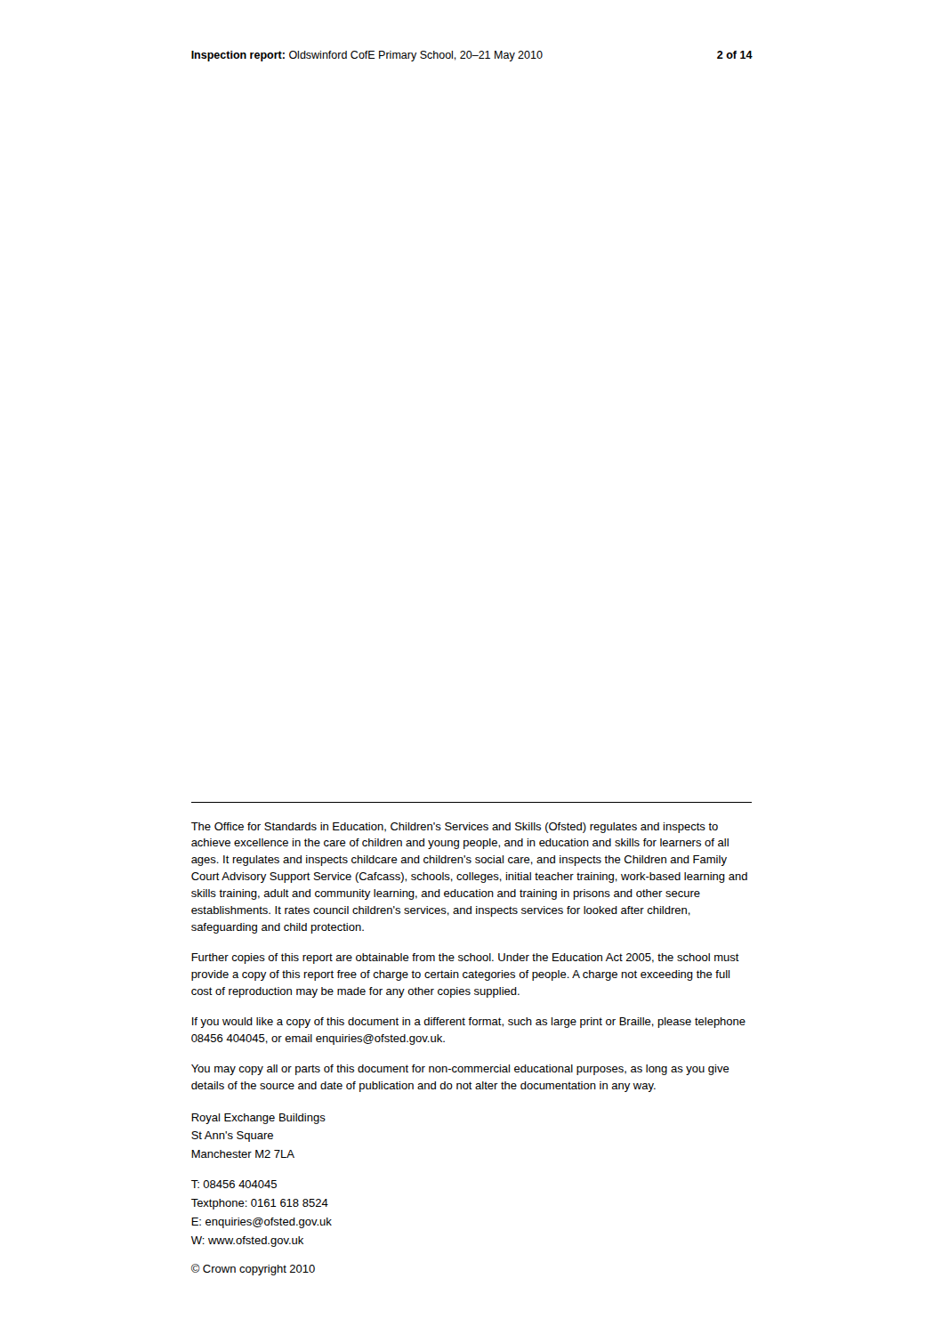Inspection report: Oldswinford CofE Primary School, 20–21 May 2010
2 of 14
The Office for Standards in Education, Children's Services and Skills (Ofsted) regulates and inspects to achieve excellence in the care of children and young people, and in education and skills for learners of all ages. It regulates and inspects childcare and children's social care, and inspects the Children and Family Court Advisory Support Service (Cafcass), schools, colleges, initial teacher training, work-based learning and skills training, adult and community learning, and education and training in prisons and other secure establishments. It rates council children's services, and inspects services for looked after children, safeguarding and child protection.
Further copies of this report are obtainable from the school. Under the Education Act 2005, the school must provide a copy of this report free of charge to certain categories of people. A charge not exceeding the full cost of reproduction may be made for any other copies supplied.
If you would like a copy of this document in a different format, such as large print or Braille, please telephone 08456 404045, or email enquiries@ofsted.gov.uk.
You may copy all or parts of this document for non-commercial educational purposes, as long as you give details of the source and date of publication and do not alter the documentation in any way.
Royal Exchange Buildings
St Ann's Square
Manchester M2 7LA
T: 08456 404045
Textphone: 0161 618 8524
E: enquiries@ofsted.gov.uk
W: www.ofsted.gov.uk
© Crown copyright 2010